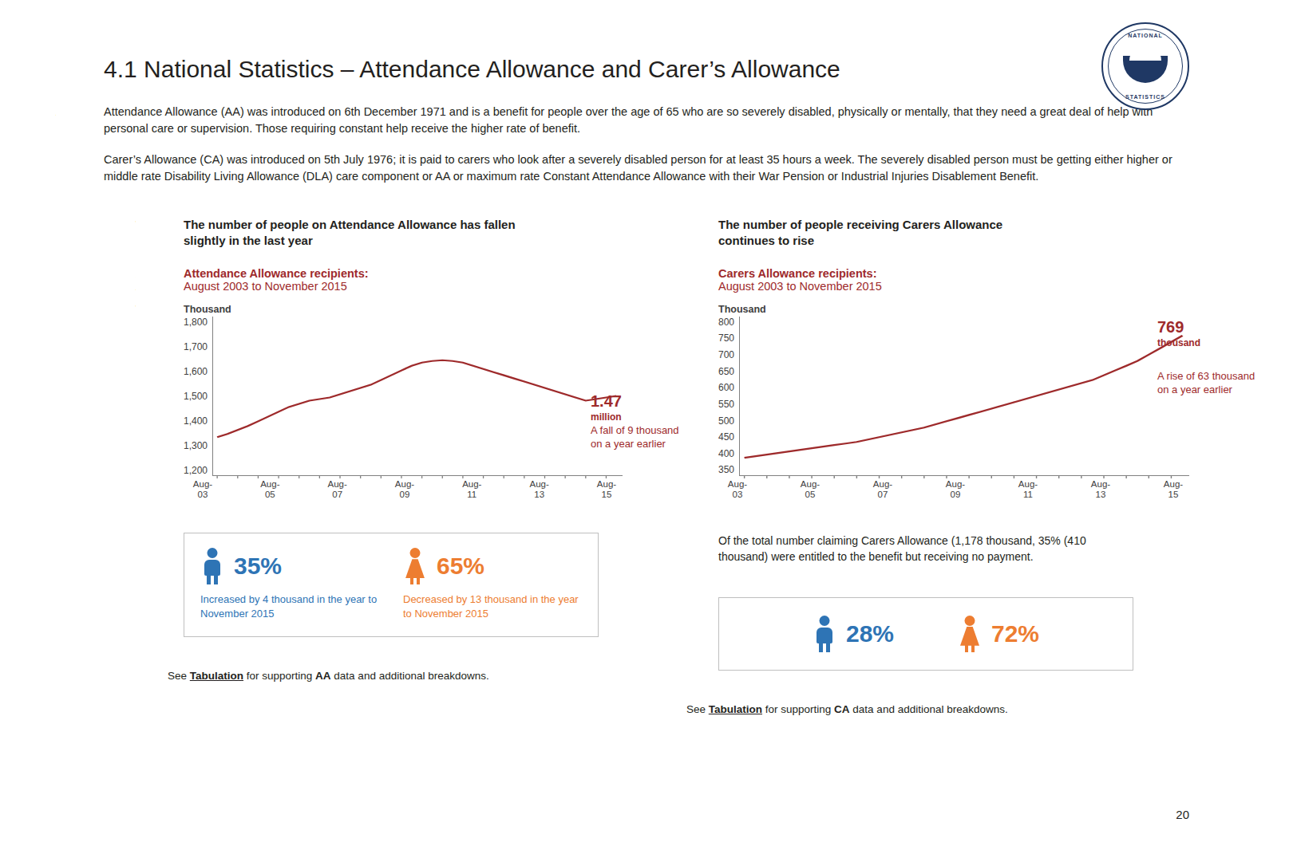NATIONAL
STATISTICS
4.1 National Statistics – Attendance Allowance and Carer’s Allowance
Attendance Allowance (AA) was introduced on 6th December 1971 and is a benefit for people over the age of 65 who are so severely disabled, physically or mentally, that they need a great deal of help with personal care or supervision. Those requiring constant help receive the higher rate of benefit.
Carer’s Allowance (CA) was introduced on 5th July 1976; it is paid to carers who look after a severely disabled person for at least 35 hours a week. The severely disabled person must be getting either higher or middle rate Disability Living Allowance (DLA) care component or AA or maximum rate Constant Attendance Allowance with their War Pension or Industrial Injuries Disablement Benefit.
The number of people on Attendance Allowance has fallen slightly in the last year
Attendance Allowance recipients:
August 2003 to November 2015
Thousand
1,800 1,700 1,600 1,500 1,400 1,300 1,200
1.47
million
A fall of 9 thousand
on a year earlier
Aug-
03 Aug-
05 Aug-
07 Aug-
09 Aug-
11 Aug-
13 Aug-
15
35%
Increased by 4 thousand in the year to November 2015
65%
Decreased by 13 thousand in the year to November 2015
See Tabulation for supporting AA data and additional breakdowns.
The number of people receiving Carers Allowance continues to rise
Carers Allowance recipients:
August 2003 to November 2015
Thousand
800 750 700 650 600 550 500 450 400 350
769
thousand
A rise of 63 thousand
on a year earlier
Aug-
03 Aug-
05 Aug-
07 Aug-
09 Aug-
11 Aug-
13 Aug-
15
Of the total number claiming Carers Allowance (1,178 thousand, 35% (410 thousand) were entitled to the benefit but receiving no payment.
28%
72%
See Tabulation for supporting CA data and additional breakdowns.
20